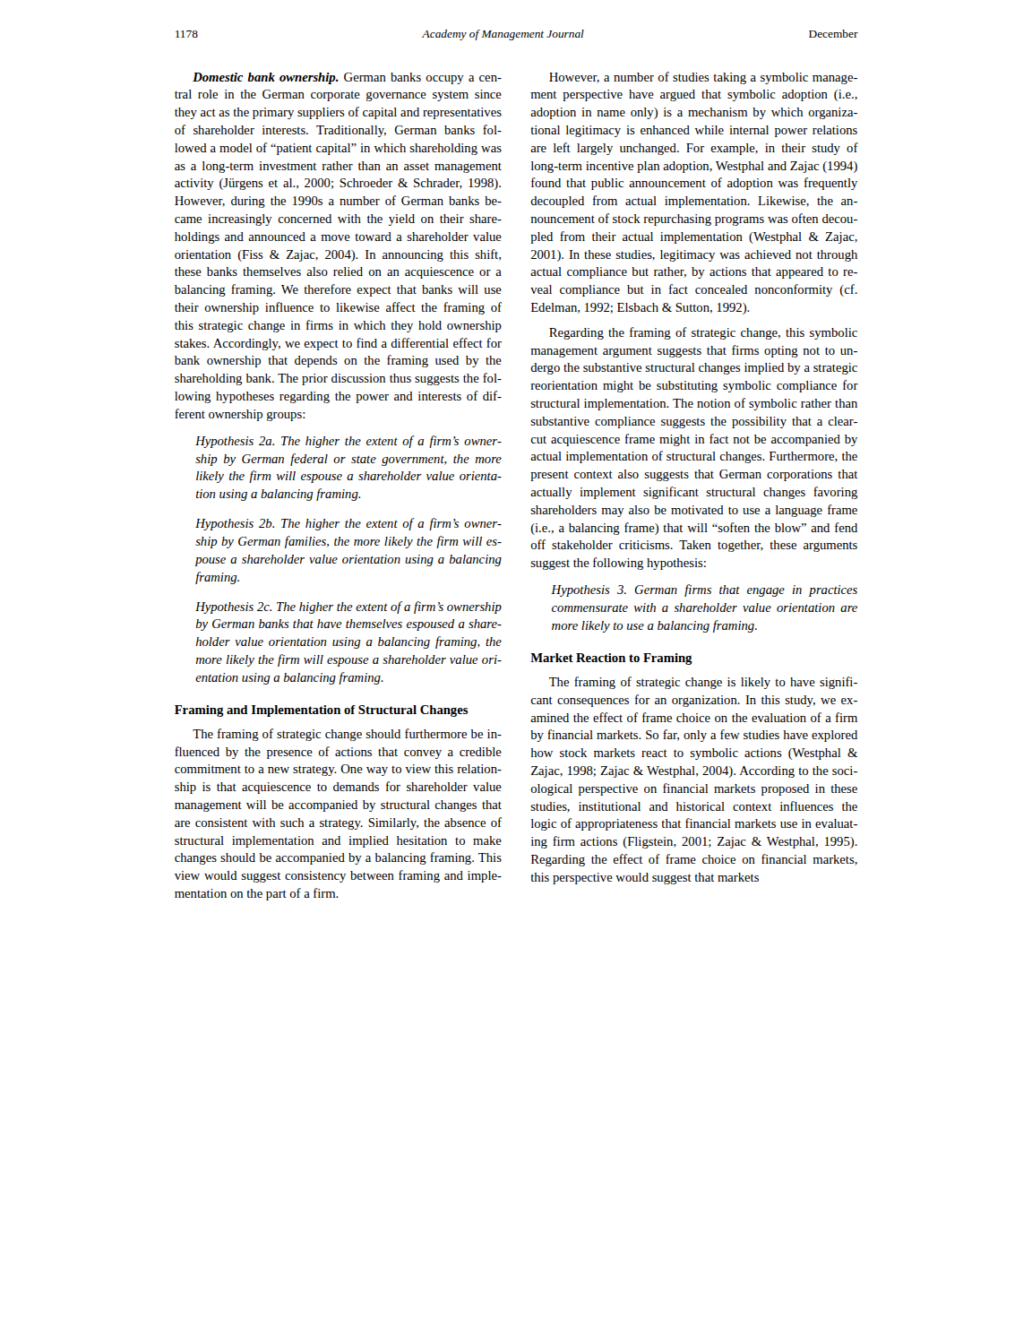1178 Academy of Management Journal December
Domestic bank ownership. German banks occupy a central role in the German corporate governance system since they act as the primary suppliers of capital and representatives of shareholder interests. Traditionally, German banks followed a model of “patient capital” in which shareholding was as a long-term investment rather than an asset management activity (Jürgens et al., 2000; Schroeder & Schrader, 1998). However, during the 1990s a number of German banks became increasingly concerned with the yield on their shareholdings and announced a move toward a shareholder value orientation (Fiss & Zajac, 2004). In announcing this shift, these banks themselves also relied on an acquiescence or a balancing framing. We therefore expect that banks will use their ownership influence to likewise affect the framing of this strategic change in firms in which they hold ownership stakes. Accordingly, we expect to find a differential effect for bank ownership that depends on the framing used by the shareholding bank. The prior discussion thus suggests the following hypotheses regarding the power and interests of different ownership groups:
Hypothesis 2a. The higher the extent of a firm’s ownership by German federal or state government, the more likely the firm will espouse a shareholder value orientation using a balancing framing.
Hypothesis 2b. The higher the extent of a firm’s ownership by German families, the more likely the firm will espouse a shareholder value orientation using a balancing framing.
Hypothesis 2c. The higher the extent of a firm’s ownership by German banks that have themselves espoused a shareholder value orientation using a balancing framing, the more likely the firm will espouse a shareholder value orientation using a balancing framing.
Framing and Implementation of Structural Changes
The framing of strategic change should furthermore be influenced by the presence of actions that convey a credible commitment to a new strategy. One way to view this relationship is that acquiescence to demands for shareholder value management will be accompanied by structural changes that are consistent with such a strategy. Similarly, the absence of structural implementation and implied hesitation to make changes should be accompanied by a balancing framing. This view would suggest consistency between framing and implementation on the part of a firm.
However, a number of studies taking a symbolic management perspective have argued that symbolic adoption (i.e., adoption in name only) is a mechanism by which organizational legitimacy is enhanced while internal power relations are left largely unchanged. For example, in their study of long-term incentive plan adoption, Westphal and Zajac (1994) found that public announcement of adoption was frequently decoupled from actual implementation. Likewise, the announcement of stock repurchasing programs was often decoupled from their actual implementation (Westphal & Zajac, 2001). In these studies, legitimacy was achieved not through actual compliance but rather, by actions that appeared to reveal compliance but in fact concealed nonconformity (cf. Edelman, 1992; Elsbach & Sutton, 1992).
Regarding the framing of strategic change, this symbolic management argument suggests that firms opting not to undergo the substantive structural changes implied by a strategic reorientation might be substituting symbolic compliance for structural implementation. The notion of symbolic rather than substantive compliance suggests the possibility that a clear-cut acquiescence frame might in fact not be accompanied by actual implementation of structural changes. Furthermore, the present context also suggests that German corporations that actually implement significant structural changes favoring shareholders may also be motivated to use a language frame (i.e., a balancing frame) that will “soften the blow” and fend off stakeholder criticisms. Taken together, these arguments suggest the following hypothesis:
Hypothesis 3. German firms that engage in practices commensurate with a shareholder value orientation are more likely to use a balancing framing.
Market Reaction to Framing
The framing of strategic change is likely to have significant consequences for an organization. In this study, we examined the effect of frame choice on the evaluation of a firm by financial markets. So far, only a few studies have explored how stock markets react to symbolic actions (Westphal & Zajac, 1998; Zajac & Westphal, 2004). According to the sociological perspective on financial markets proposed in these studies, institutional and historical context influences the logic of appropriateness that financial markets use in evaluating firm actions (Fligstein, 2001; Zajac & Westphal, 1995). Regarding the effect of frame choice on financial markets, this perspective would suggest that markets